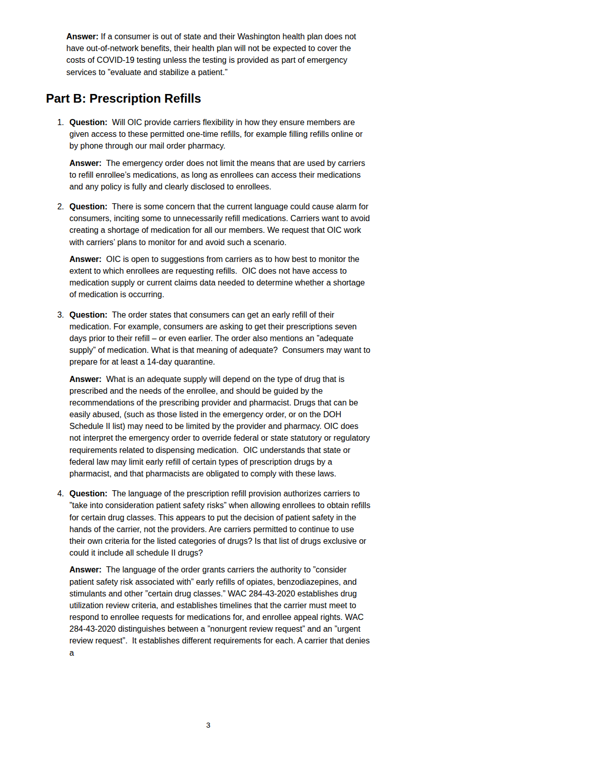Answer: If a consumer is out of state and their Washington health plan does not have out-of-network benefits, their health plan will not be expected to cover the costs of COVID-19 testing unless the testing is provided as part of emergency services to ”evaluate and stabilize a patient.”
Part B: Prescription Refills
Question: Will OIC provide carriers flexibility in how they ensure members are given access to these permitted one-time refills, for example filling refills online or by phone through our mail order pharmacy.
Answer: The emergency order does not limit the means that are used by carriers to refill enrollee’s medications, as long as enrollees can access their medications and any policy is fully and clearly disclosed to enrollees.
Question: There is some concern that the current language could cause alarm for consumers, inciting some to unnecessarily refill medications. Carriers want to avoid creating a shortage of medication for all our members. We request that OIC work with carriers’ plans to monitor for and avoid such a scenario.
Answer: OIC is open to suggestions from carriers as to how best to monitor the extent to which enrollees are requesting refills. OIC does not have access to medication supply or current claims data needed to determine whether a shortage of medication is occurring.
Question: The order states that consumers can get an early refill of their medication. For example, consumers are asking to get their prescriptions seven days prior to their refill – or even earlier. The order also mentions an ”adequate supply” of medication. What is that meaning of adequate? Consumers may want to prepare for at least a 14-day quarantine.
Answer: What is an adequate supply will depend on the type of drug that is prescribed and the needs of the enrollee, and should be guided by the recommendations of the prescribing provider and pharmacist. Drugs that can be easily abused, (such as those listed in the emergency order, or on the DOH Schedule II list) may need to be limited by the provider and pharmacy. OIC does not interpret the emergency order to override federal or state statutory or regulatory requirements related to dispensing medication. OIC understands that state or federal law may limit early refill of certain types of prescription drugs by a pharmacist, and that pharmacists are obligated to comply with these laws.
Question: The language of the prescription refill provision authorizes carriers to ”take into consideration patient safety risks” when allowing enrollees to obtain refills for certain drug classes. This appears to put the decision of patient safety in the hands of the carrier, not the providers. Are carriers permitted to continue to use their own criteria for the listed categories of drugs? Is that list of drugs exclusive or could it include all schedule II drugs?
Answer: The language of the order grants carriers the authority to ”consider patient safety risk associated with” early refills of opiates, benzodiazepines, and stimulants and other ”certain drug classes.” WAC 284-43-2020 establishes drug utilization review criteria, and establishes timelines that the carrier must meet to respond to enrollee requests for medications for, and enrollee appeal rights. WAC 284-43-2020 distinguishes between a ”nonurgent review request” and an ”urgent review request”. It establishes different requirements for each. A carrier that denies a
3